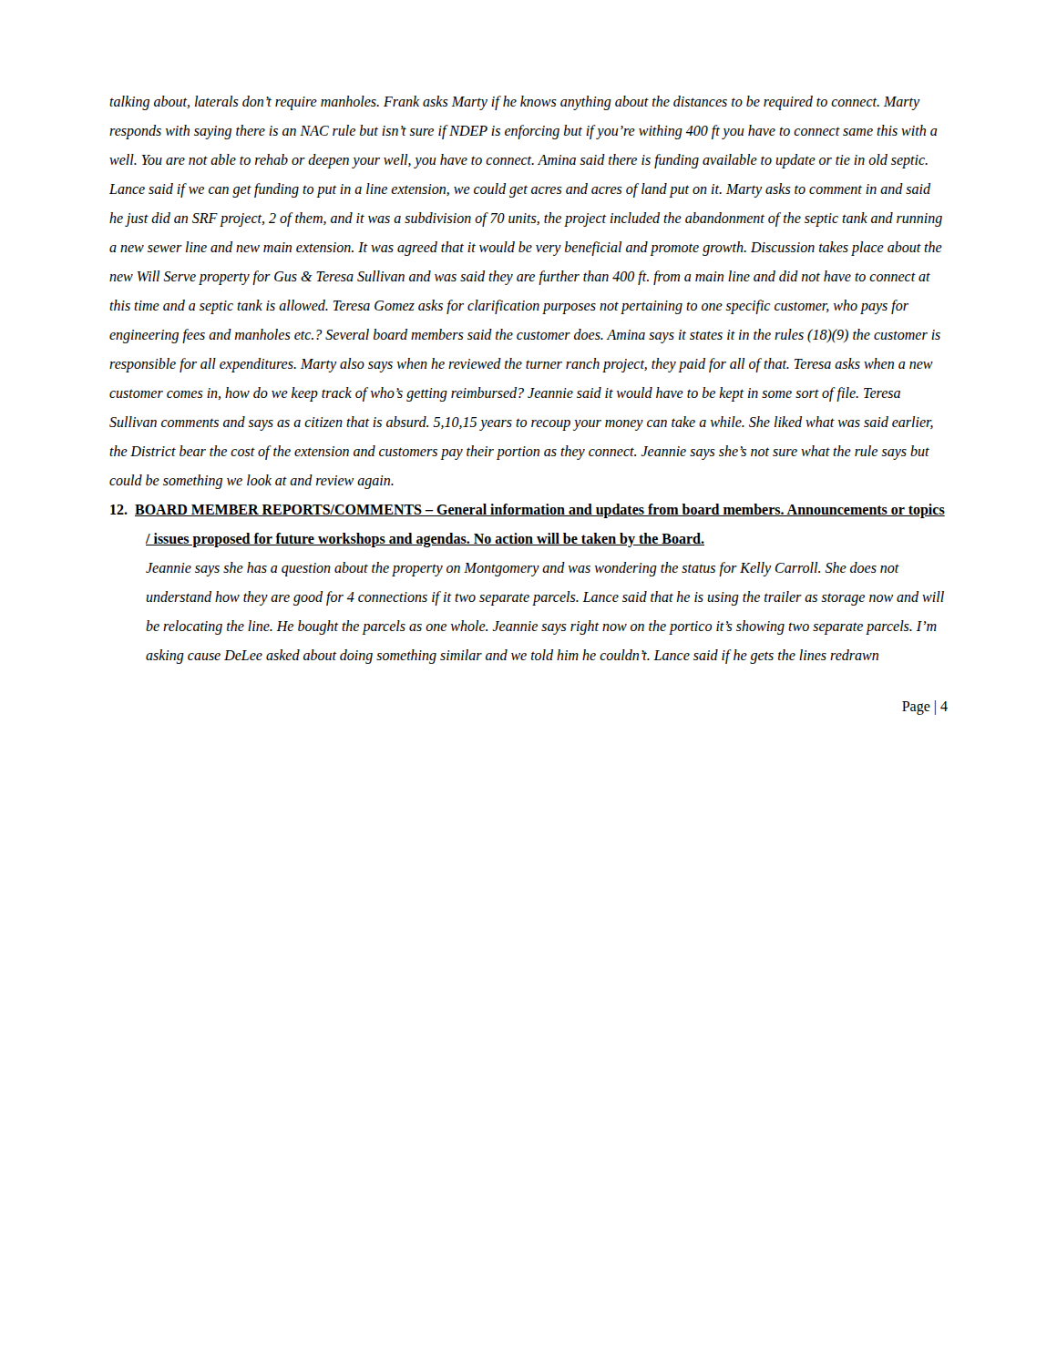talking about, laterals don’t require manholes. Frank asks Marty if he knows anything about the distances to be required to connect. Marty responds with saying there is an NAC rule but isn’t sure if NDEP is enforcing but if you’re withing 400 ft you have to connect same this with a well. You are not able to rehab or deepen your well, you have to connect. Amina said there is funding available to update or tie in old septic. Lance said if we can get funding to put in a line extension, we could get acres and acres of land put on it. Marty asks to comment in and said he just did an SRF project, 2 of them, and it was a subdivision of 70 units, the project included the abandonment of the septic tank and running a new sewer line and new main extension. It was agreed that it would be very beneficial and promote growth. Discussion takes place about the new Will Serve property for Gus & Teresa Sullivan and was said they are further than 400 ft. from a main line and did not have to connect at this time and a septic tank is allowed. Teresa Gomez asks for clarification purposes not pertaining to one specific customer, who pays for engineering fees and manholes etc.? Several board members said the customer does. Amina says it states it in the rules (18)(9) the customer is responsible for all expenditures. Marty also says when he reviewed the turner ranch project, they paid for all of that. Teresa asks when a new customer comes in, how do we keep track of who’s getting reimbursed? Jeannie said it would have to be kept in some sort of file. Teresa Sullivan comments and says as a citizen that is absurd. 5,10,15 years to recoup your money can take a while. She liked what was said earlier, the District bear the cost of the extension and customers pay their portion as they connect. Jeannie says she’s not sure what the rule says but could be something we look at and review again.
12. BOARD MEMBER REPORTS/COMMENTS – General information and updates from board members. Announcements or topics / issues proposed for future workshops and agendas. No action will be taken by the Board.
Jeannie says she has a question about the property on Montgomery and was wondering the status for Kelly Carroll. She does not understand how they are good for 4 connections if it two separate parcels. Lance said that he is using the trailer as storage now and will be relocating the line. He bought the parcels as one whole. Jeannie says right now on the portico it’s showing two separate parcels. I’m asking cause DeLee asked about doing something similar and we told him he couldn’t. Lance said if he gets the lines redrawn
Page | 4